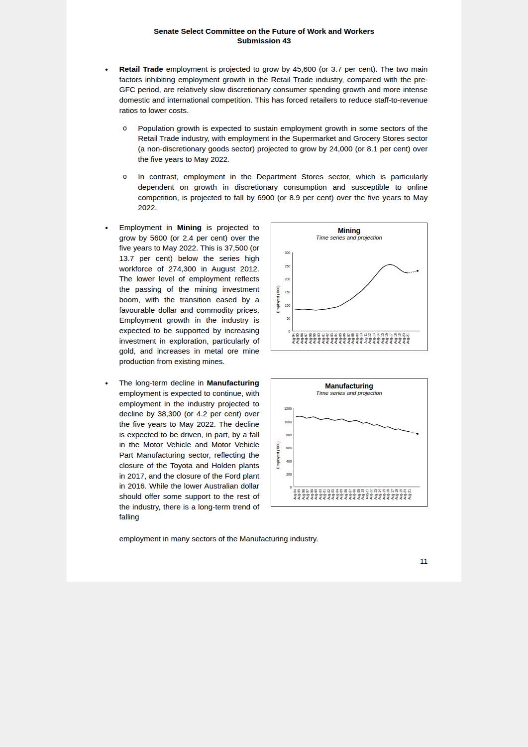Senate Select Committee on the Future of Work and Workers
Submission 43
Retail Trade employment is projected to grow by 45,600 (or 3.7 per cent). The two main factors inhibiting employment growth in the Retail Trade industry, compared with the pre-GFC period, are relatively slow discretionary consumer spending growth and more intense domestic and international competition. This has forced retailers to reduce staff-to-revenue ratios to lower costs.
Population growth is expected to sustain employment growth in some sectors of the Retail Trade industry, with employment in the Supermarket and Grocery Stores sector (a non-discretionary goods sector) projected to grow by 24,000 (or 8.1 per cent) over the five years to May 2022.
In contrast, employment in the Department Stores sector, which is particularly dependent on growth in discretionary consumption and susceptible to online competition, is projected to fall by 6900 (or 8.9 per cent) over the five years to May 2022.
Employment in Mining is projected to grow by 5600 (or 2.4 per cent) over the five years to May 2022. This is 37,500 (or 13.7 per cent) below the series high workforce of 274,300 in August 2012. The lower level of employment reflects the passing of the mining investment boom, with the transition eased by a favourable dollar and commodity prices. Employment growth in the industry is expected to be supported by increasing investment in exploration, particularly of gold, and increases in metal ore mine production from existing mines.
Mining
Time series and projection
Employed ('000) 300 250 200 150 100 50 0 Aug-94 Aug-95 Aug-96 Aug-97 Aug-98 Aug-99 Aug-00 Aug-01 Aug-02 Aug-03 Aug-04 Aug-05 Aug-06 Aug-07 Aug-08 Aug-09 Aug-10 Aug-11 Aug-12 Aug-13 Aug-14 Aug-15 Aug-16 Aug-17 Aug-18 Aug-19 Aug-20 Aug-21
The long-term decline in Manufacturing employment is expected to continue, with employment in the industry projected to decline by 38,300 (or 4.2 per cent) over the five years to May 2022. The decline is expected to be driven, in part, by a fall in the Motor Vehicle and Motor Vehicle Part Manufacturing sector, reflecting the closure of the Toyota and Holden plants in 2017, and the closure of the Ford plant in 2016. While the lower Australian dollar should offer some support to the rest of the industry, there is a long-term trend of falling
Manufacturing
Time series and projection
Employed ('000) 1200 1000 800 600 400 200 0 Aug-94 Aug-95 Aug-96 Aug-97 Aug-98 Aug-99 Aug-00 Aug-01 Aug-02 Aug-03 Aug-04 Aug-05 Aug-06 Aug-07 Aug-08 Aug-09 Aug-10 Aug-11 Aug-12 Aug-13 Aug-14 Aug-15 Aug-16 Aug-17 Aug-18 Aug-19 Aug-20 Aug-21
employment in many sectors of the Manufacturing industry.
11